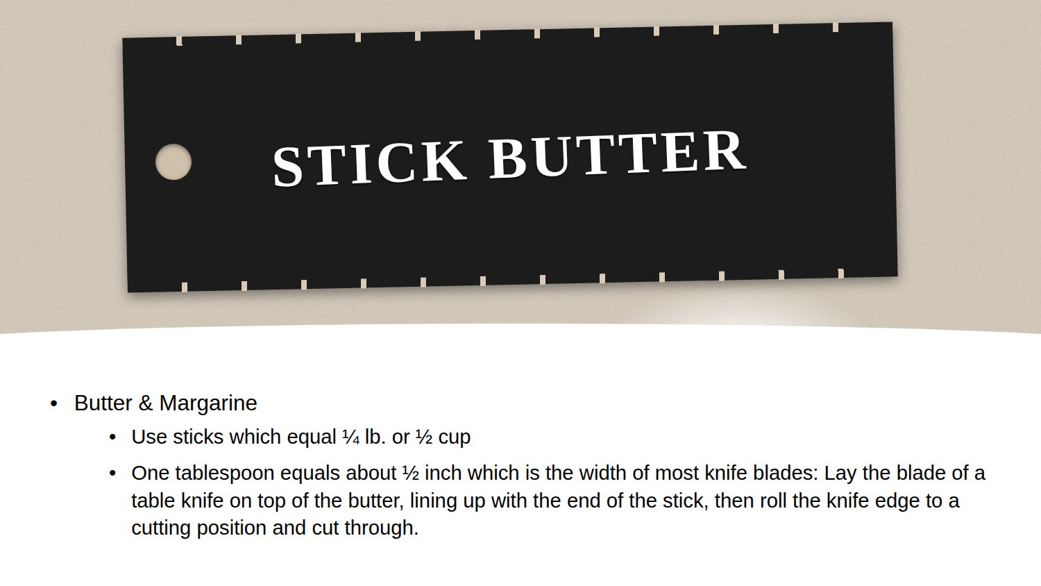STICK BUTTER
Butter & Margarine
Use sticks which equal ¼ lb. or ½ cup
One tablespoon equals about ½ inch which is the width of most knife blades: Lay the blade of a table knife on top of the butter, lining up with the end of the stick, then roll the knife edge to a cutting position and cut through.